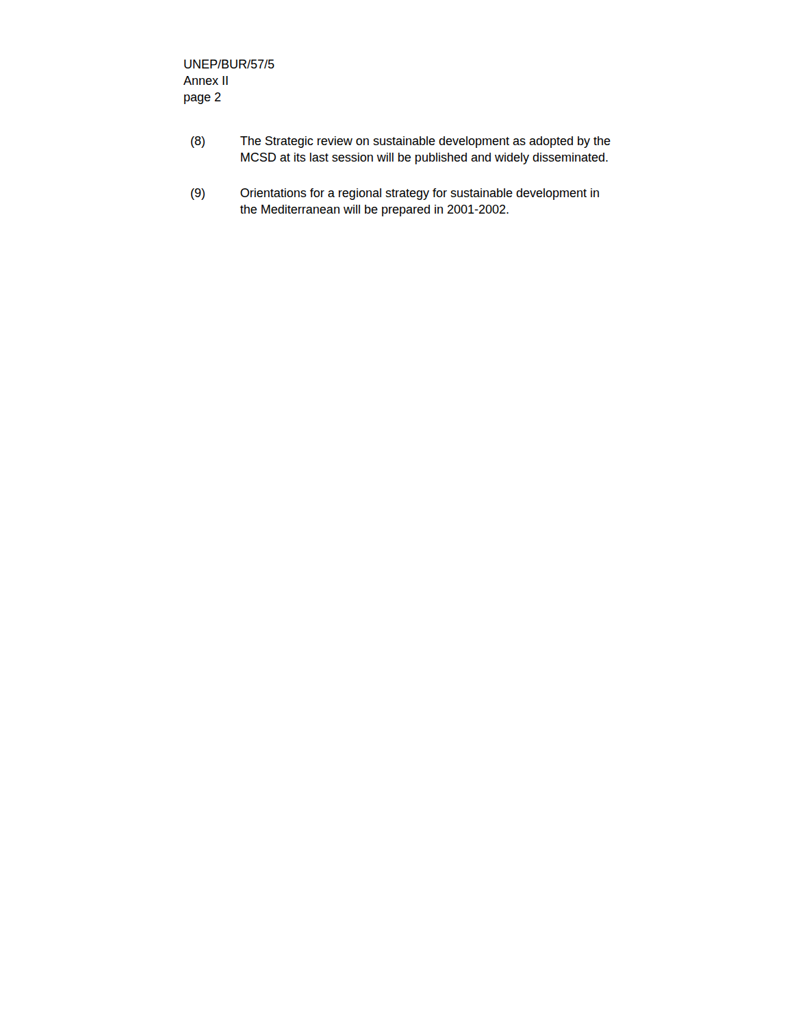UNEP/BUR/57/5
Annex II
page 2
(8)
The Strategic review on sustainable development as adopted by the MCSD at its last session will be published and widely disseminated.
(9)
Orientations for a regional strategy for sustainable development in the Mediterranean will be prepared in 2001-2002.